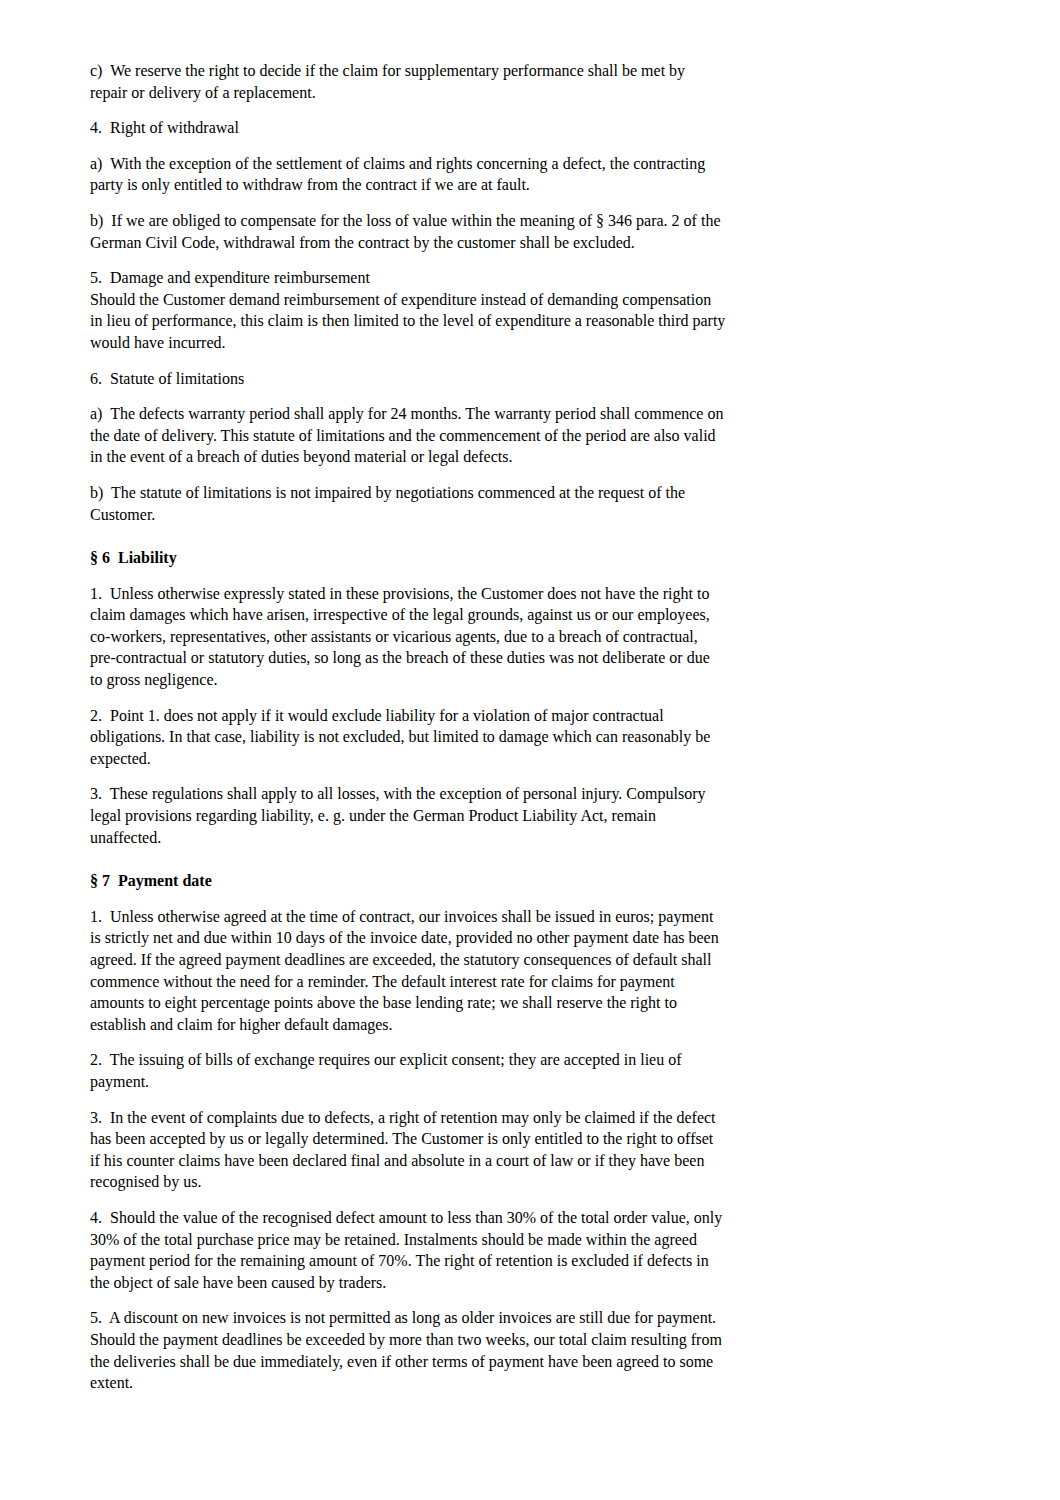c) We reserve the right to decide if the claim for supplementary performance shall be met by repair or delivery of a replacement.
4. Right of withdrawal
a) With the exception of the settlement of claims and rights concerning a defect, the contracting party is only entitled to withdraw from the contract if we are at fault.
b) If we are obliged to compensate for the loss of value within the meaning of § 346 para. 2 of the German Civil Code, withdrawal from the contract by the customer shall be excluded.
5. Damage and expenditure reimbursement
Should the Customer demand reimbursement of expenditure instead of demanding compensation in lieu of performance, this claim is then limited to the level of expenditure a reasonable third party would have incurred.
6. Statute of limitations
a) The defects warranty period shall apply for 24 months. The warranty period shall commence on the date of delivery. This statute of limitations and the commencement of the period are also valid in the event of a breach of duties beyond material or legal defects.
b) The statute of limitations is not impaired by negotiations commenced at the request of the Customer.
§ 6 Liability
1. Unless otherwise expressly stated in these provisions, the Customer does not have the right to claim damages which have arisen, irrespective of the legal grounds, against us or our employees, co-workers, representatives, other assistants or vicarious agents, due to a breach of contractual, pre-contractual or statutory duties, so long as the breach of these duties was not deliberate or due to gross negligence.
2. Point 1. does not apply if it would exclude liability for a violation of major contractual obligations. In that case, liability is not excluded, but limited to damage which can reasonably be expected.
3. These regulations shall apply to all losses, with the exception of personal injury. Compulsory legal provisions regarding liability, e. g. under the German Product Liability Act, remain unaffected.
§ 7 Payment date
1. Unless otherwise agreed at the time of contract, our invoices shall be issued in euros; payment is strictly net and due within 10 days of the invoice date, provided no other payment date has been agreed. If the agreed payment deadlines are exceeded, the statutory consequences of default shall commence without the need for a reminder. The default interest rate for claims for payment amounts to eight percentage points above the base lending rate; we shall reserve the right to establish and claim for higher default damages.
2. The issuing of bills of exchange requires our explicit consent; they are accepted in lieu of payment.
3. In the event of complaints due to defects, a right of retention may only be claimed if the defect has been accepted by us or legally determined. The Customer is only entitled to the right to offset if his counter claims have been declared final and absolute in a court of law or if they have been recognised by us.
4. Should the value of the recognised defect amount to less than 30% of the total order value, only 30% of the total purchase price may be retained. Instalments should be made within the agreed payment period for the remaining amount of 70%. The right of retention is excluded if defects in the object of sale have been caused by traders.
5. A discount on new invoices is not permitted as long as older invoices are still due for payment. Should the payment deadlines be exceeded by more than two weeks, our total claim resulting from the deliveries shall be due immediately, even if other terms of payment have been agreed to some extent.